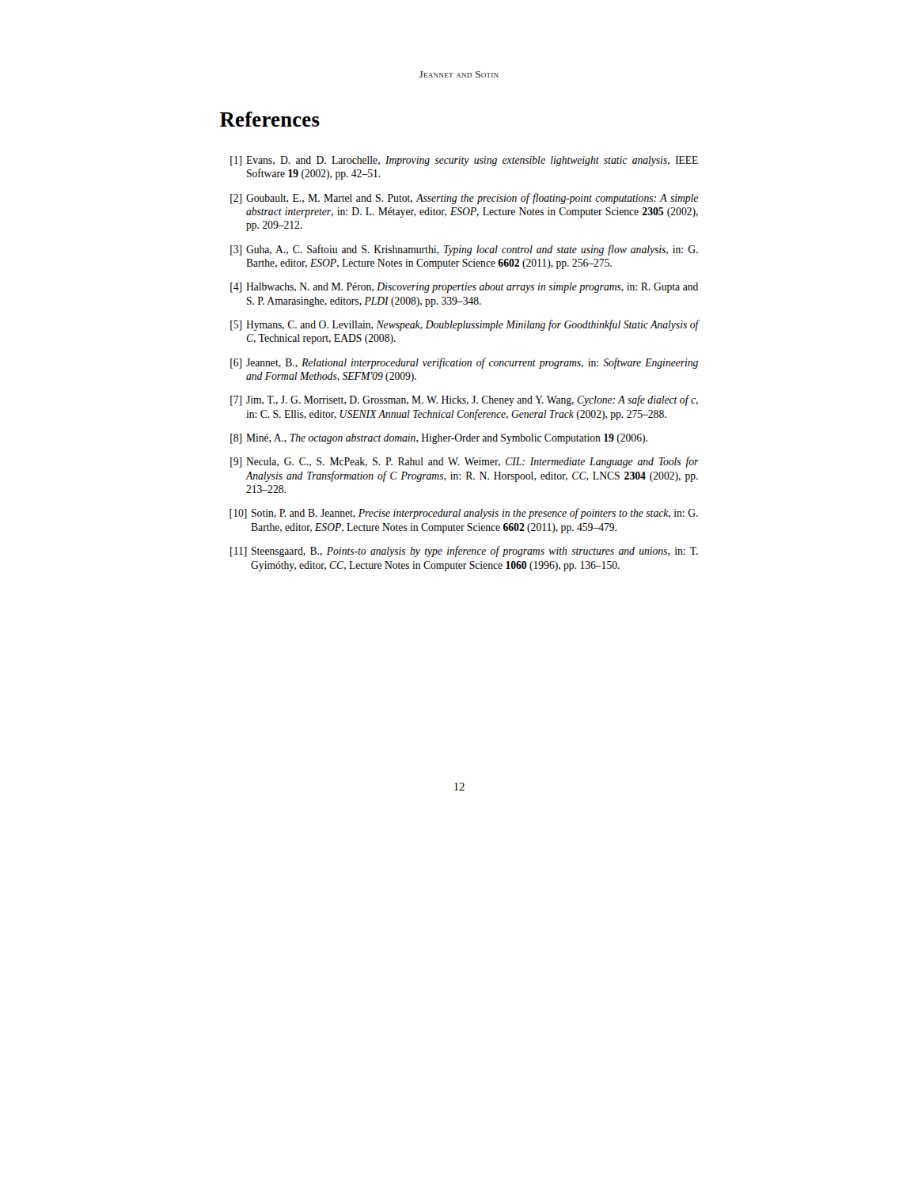Jeannet and Sotin
References
[1] Evans, D. and D. Larochelle, Improving security using extensible lightweight static analysis, IEEE Software 19 (2002), pp. 42–51.
[2] Goubault, E., M. Martel and S. Putot, Asserting the precision of floating-point computations: A simple abstract interpreter, in: D. L. Métayer, editor, ESOP, Lecture Notes in Computer Science 2305 (2002), pp. 209–212.
[3] Guha, A., C. Saftoiu and S. Krishnamurthi, Typing local control and state using flow analysis, in: G. Barthe, editor, ESOP, Lecture Notes in Computer Science 6602 (2011), pp. 256–275.
[4] Halbwachs, N. and M. Péron, Discovering properties about arrays in simple programs, in: R. Gupta and S. P. Amarasinghe, editors, PLDI (2008), pp. 339–348.
[5] Hymans, C. and O. Levillain, Newspeak, Doubleplussimple Minilang for Goodthinkful Static Analysis of C, Technical report, EADS (2008).
[6] Jeannet, B., Relational interprocedural verification of concurrent programs, in: Software Engineering and Formal Methods, SEFM'09 (2009).
[7] Jim, T., J. G. Morrisett, D. Grossman, M. W. Hicks, J. Cheney and Y. Wang, Cyclone: A safe dialect of c, in: C. S. Ellis, editor, USENIX Annual Technical Conference, General Track (2002), pp. 275–288.
[8] Miné, A., The octagon abstract domain, Higher-Order and Symbolic Computation 19 (2006).
[9] Necula, G. C., S. McPeak, S. P. Rahul and W. Weimer, CIL: Intermediate Language and Tools for Analysis and Transformation of C Programs, in: R. N. Horspool, editor, CC, LNCS 2304 (2002), pp. 213–228.
[10] Sotin, P. and B. Jeannet, Precise interprocedural analysis in the presence of pointers to the stack, in: G. Barthe, editor, ESOP, Lecture Notes in Computer Science 6602 (2011), pp. 459–479.
[11] Steensgaard, B., Points-to analysis by type inference of programs with structures and unions, in: T. Gyimóthy, editor, CC, Lecture Notes in Computer Science 1060 (1996), pp. 136–150.
12